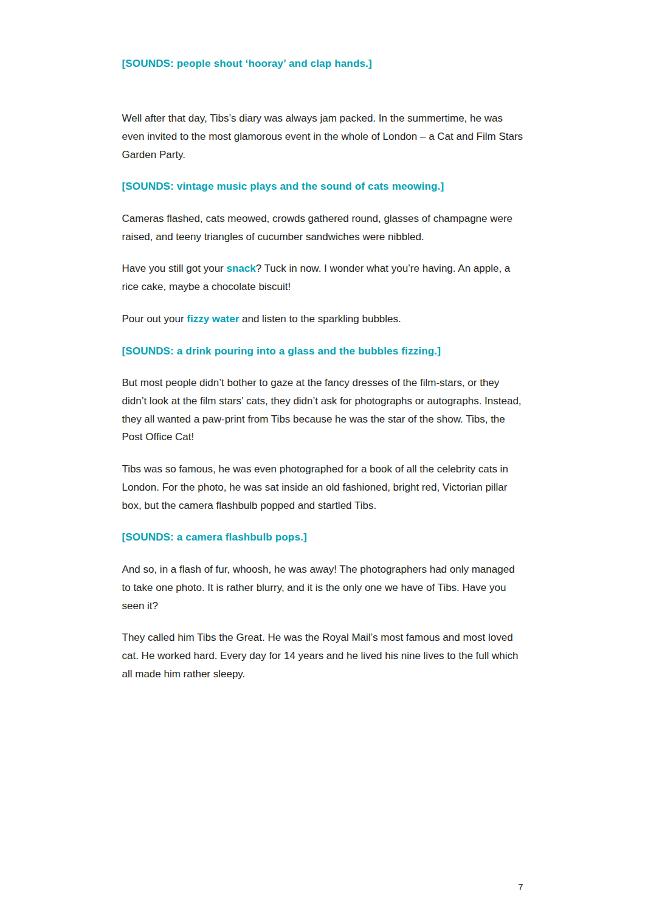[SOUNDS: people shout ‘hooray’ and clap hands.]
Well after that day, Tibs’s diary was always jam packed. In the summertime, he was even invited to the most glamorous event in the whole of London – a Cat and Film Stars Garden Party.
[SOUNDS: vintage music plays and the sound of cats meowing.]
Cameras flashed, cats meowed, crowds gathered round, glasses of champagne were raised, and teeny triangles of cucumber sandwiches were nibbled.
Have you still got your snack? Tuck in now. I wonder what you’re having. An apple, a rice cake, maybe a chocolate biscuit!
Pour out your fizzy water and listen to the sparkling bubbles.
[SOUNDS: a drink pouring into a glass and the bubbles fizzing.]
But most people didn’t bother to gaze at the fancy dresses of the film-stars, or they didn’t look at the film stars’ cats, they didn’t ask for photographs or autographs. Instead, they all wanted a paw-print from Tibs because he was the star of the show. Tibs, the Post Office Cat!
Tibs was so famous, he was even photographed for a book of all the celebrity cats in London. For the photo, he was sat inside an old fashioned, bright red, Victorian pillar box, but the camera flashbulb popped and startled Tibs.
[SOUNDS: a camera flashbulb pops.]
And so, in a flash of fur, whoosh, he was away! The photographers had only managed to take one photo. It is rather blurry, and it is the only one we have of Tibs. Have you seen it?
They called him Tibs the Great. He was the Royal Mail’s most famous and most loved cat. He worked hard. Every day for 14 years and he lived his nine lives to the full which all made him rather sleepy.
7